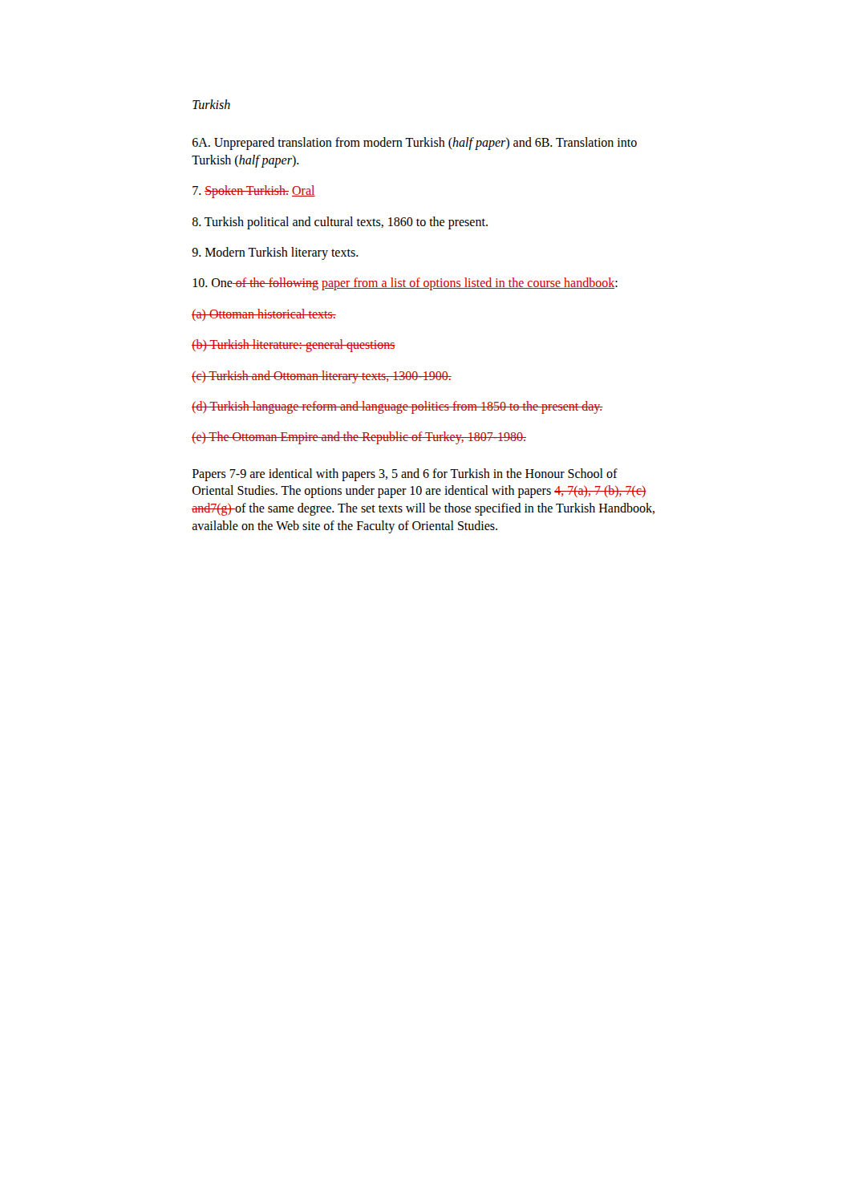Turkish
6A. Unprepared translation from modern Turkish (half paper) and 6B. Translation into Turkish (half paper).
7. Spoken Turkish. Oral
8. Turkish political and cultural texts, 1860 to the present.
9. Modern Turkish literary texts.
10. One of the following paper from a list of options listed in the course handbook:
(a) Ottoman historical texts.
(b) Turkish literature: general questions
(c) Turkish and Ottoman literary texts, 1300-1900.
(d) Turkish language reform and language politics from 1850 to the present day.
(e) The Ottoman Empire and the Republic of Turkey, 1807-1980.
Papers 7-9 are identical with papers 3, 5 and 6 for Turkish in the Honour School of Oriental Studies. The options under paper 10 are identical with papers 4, 7(a), 7 (b), 7(c) and7(g) of the same degree. The set texts will be those specified in the Turkish Handbook, available on the Web site of the Faculty of Oriental Studies.